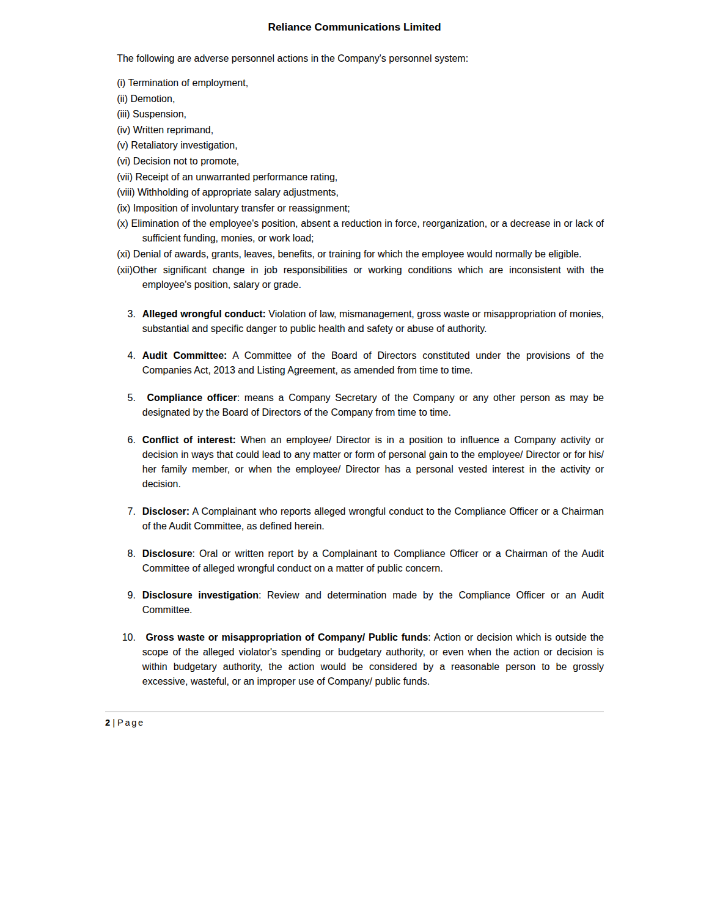Reliance Communications Limited
The following are adverse personnel actions in the Company's personnel system:
(i) Termination of employment,
(ii) Demotion,
(iii) Suspension,
(iv) Written reprimand,
(v) Retaliatory investigation,
(vi) Decision not to promote,
(vii) Receipt of an unwarranted performance rating,
(viii) Withholding of appropriate salary adjustments,
(ix) Imposition of involuntary transfer or reassignment;
(x) Elimination of the employee's position, absent a reduction in force, reorganization, or a decrease in or lack of sufficient funding, monies, or work load;
(xi) Denial of awards, grants, leaves, benefits, or training for which the employee would normally be eligible.
(xii)Other significant change in job responsibilities or working conditions which are inconsistent with the employee's position, salary or grade.
Alleged wrongful conduct: Violation of law, mismanagement, gross waste or misappropriation of monies, substantial and specific danger to public health and safety or abuse of authority.
Audit Committee: A Committee of the Board of Directors constituted under the provisions of the Companies Act, 2013 and Listing Agreement, as amended from time to time.
Compliance officer: means a Company Secretary of the Company or any other person as may be designated by the Board of Directors of the Company from time to time.
Conflict of interest: When an employee/ Director is in a position to influence a Company activity or decision in ways that could lead to any matter or form of personal gain to the employee/ Director or for his/ her family member, or when the employee/ Director has a personal vested interest in the activity or decision.
Discloser: A Complainant who reports alleged wrongful conduct to the Compliance Officer or a Chairman of the Audit Committee, as defined herein.
Disclosure: Oral or written report by a Complainant to Compliance Officer or a Chairman of the Audit Committee of alleged wrongful conduct on a matter of public concern.
Disclosure investigation: Review and determination made by the Compliance Officer or an Audit Committee.
Gross waste or misappropriation of Company/ Public funds: Action or decision which is outside the scope of the alleged violator's spending or budgetary authority, or even when the action or decision is within budgetary authority, the action would be considered by a reasonable person to be grossly excessive, wasteful, or an improper use of Company/ public funds.
2 | Page